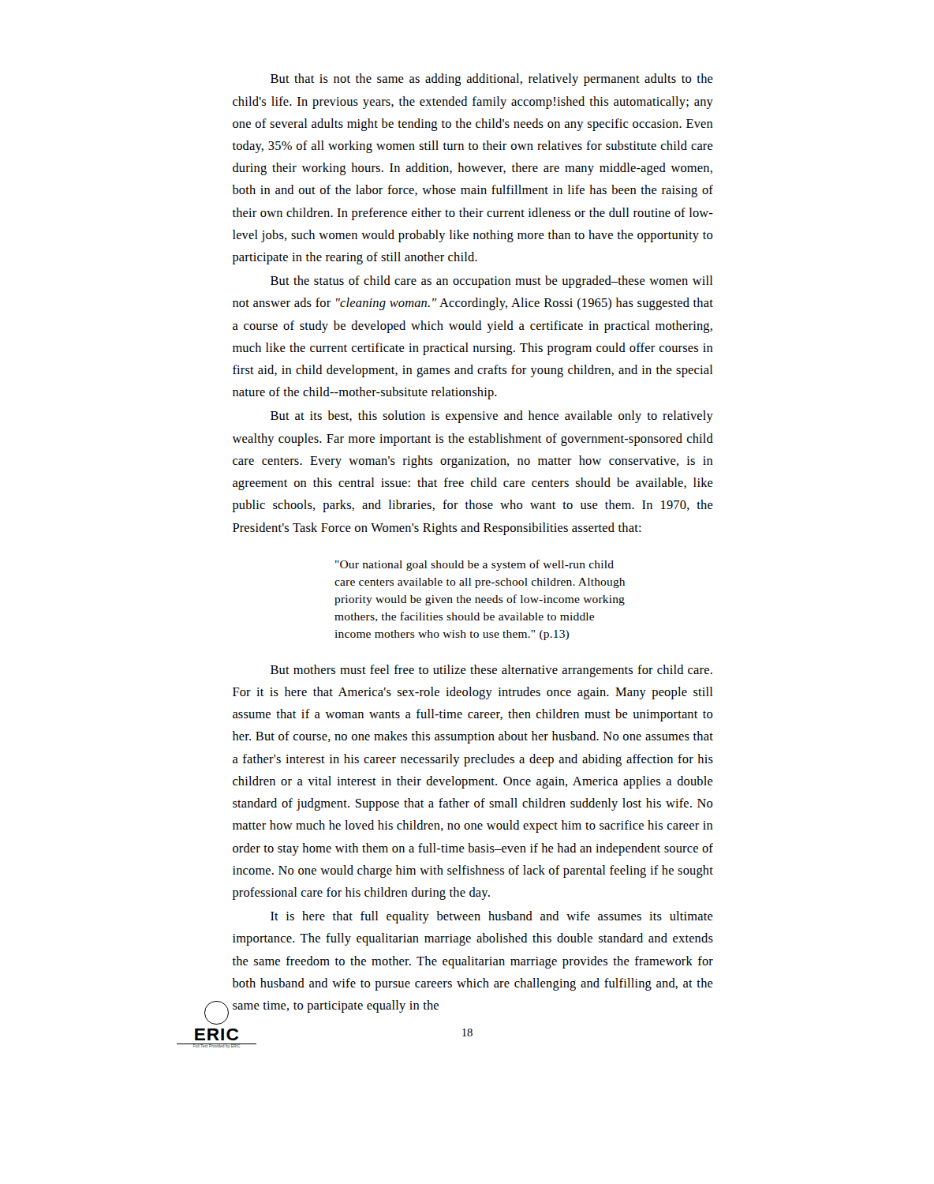But that is not the same as adding additional, relatively permanent adults to the child's life. In previous years, the extended family accomp!ished this automatically; any one of several adults might be tending to the child's needs on any specific occasion. Even today, 35% of all working women still turn to their own relatives for substitute child care during their working hours. In addition, however, there are many middle-aged women, both in and out of the labor force, whose main fulfillment in life has been the raising of their own children. In preference either to their current idleness or the dull routine of low-level jobs, such women would probably like nothing more than to have the opportunity to participate in the rearing of still another child.
But the status of child care as an occupation must be upgraded–these women will not answer ads for "cleaning woman." Accordingly, Alice Rossi (1965) has suggested that a course of study be developed which would yield a certificate in practical mothering, much like the current certificate in practical nursing. This program could offer courses in first aid, in child development, in games and crafts for young children, and in the special nature of the child--mother-subsitute relationship.
But at its best, this solution is expensive and hence available only to relatively wealthy couples. Far more important is the establishment of government-sponsored child care centers. Every woman's rights organization, no matter how conservative, is in agreement on this central issue: that free child care centers should be available, like public schools, parks, and libraries, for those who want to use them. In 1970, the President's Task Force on Women's Rights and Responsibilities asserted that:
"Our national goal should be a system of well-run child care centers available to all pre-school children. Although priority would be given the needs of low-income working mothers, the facilities should be available to middle income mothers who wish to use them." (p.13)
But mothers must feel free to utilize these alternative arrangements for child care. For it is here that America's sex-role ideology intrudes once again. Many people still assume that if a woman wants a full-time career, then children must be unimportant to her. But of course, no one makes this assumption about her husband. No one assumes that a father's interest in his career necessarily precludes a deep and abiding affection for his children or a vital interest in their development. Once again, America applies a double standard of judgment. Suppose that a father of small children suddenly lost his wife. No matter how much he loved his children, no one would expect him to sacrifice his career in order to stay home with them on a full-time basis–even if he had an independent source of income. No one would charge him with selfishness of lack of parental feeling if he sought professional care for his children during the day.
It is here that full equality between husband and wife assumes its ultimate importance. The fully equalitarian marriage abolished this double standard and extends the same freedom to the mother. The equalitarian marriage provides the framework for both husband and wife to pursue careers which are challenging and fulfilling and, at the same time, to participate equally in the
ERIC
Full Text Provided by ERIC
18